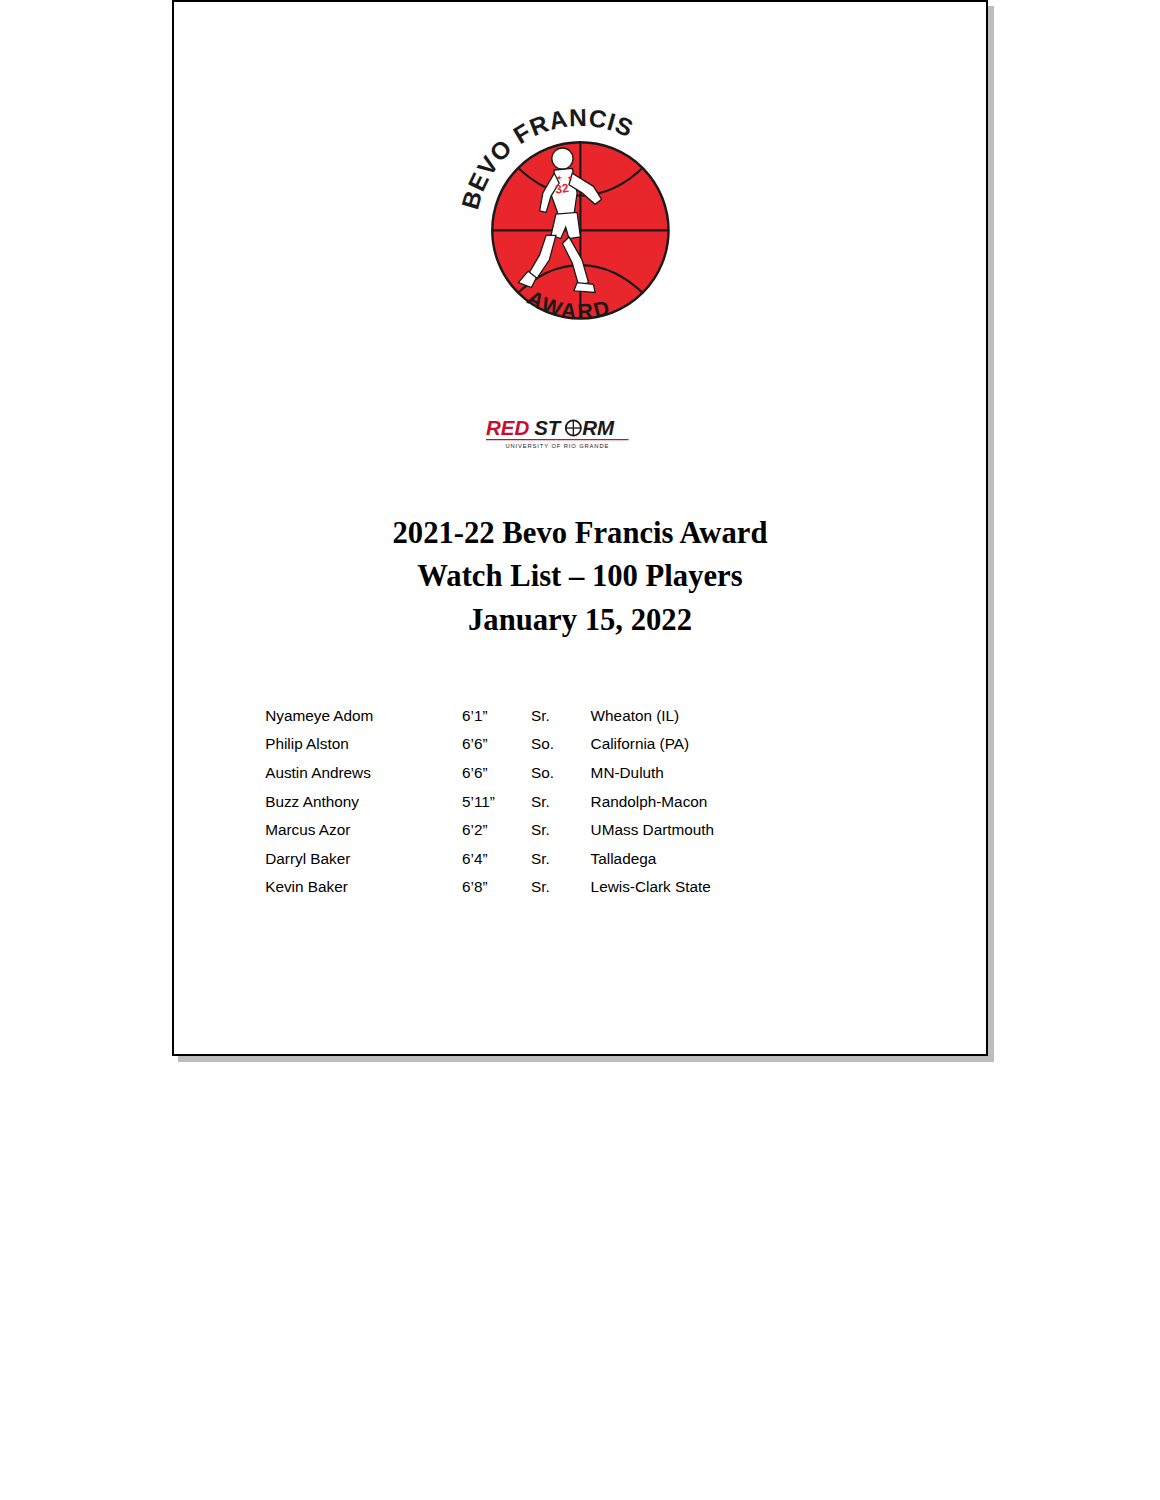32 ★ ★ BEVO FRANCIS AWARD
RED ST RM UNIVERSITY OF RIO GRANDE
2021-22 Bevo Francis Award Watch List – 100 Players January 15, 2022
| Nyameye Adom | 6’1” | Sr. | Wheaton (IL) |
| Philip Alston | 6’6” | So. | California (PA) |
| Austin Andrews | 6’6” | So. | MN-Duluth |
| Buzz Anthony | 5’11” | Sr. | Randolph-Macon |
| Marcus Azor | 6’2” | Sr. | UMass Dartmouth |
| Darryl Baker | 6’4” | Sr. | Talladega |
| Kevin Baker | 6’8” | Sr. | Lewis-Clark State |